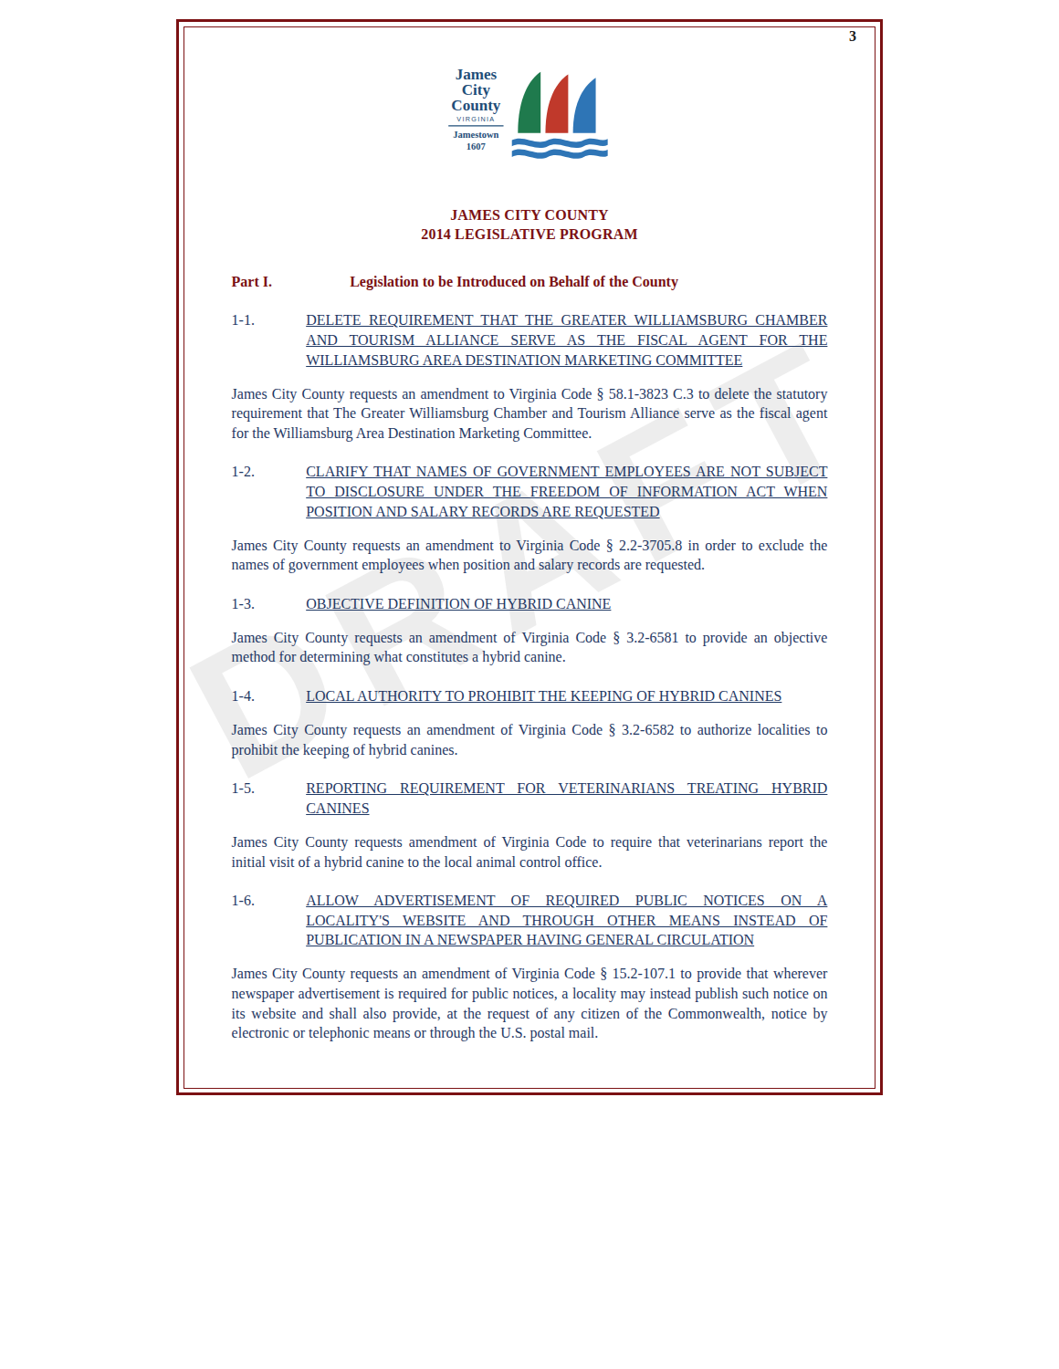3
DRAFT
James City County VIRGINIA Jamestown 1607
JAMES CITY COUNTY
2014 LEGISLATIVE PROGRAM
Part I. Legislation to be Introduced on Behalf of the County
1-1. DELETE REQUIREMENT THAT THE GREATER WILLIAMSBURG CHAMBER AND TOURISM ALLIANCE SERVE AS THE FISCAL AGENT FOR THE WILLIAMSBURG AREA DESTINATION MARKETING COMMITTEE
James City County requests an amendment to Virginia Code § 58.1-3823 C.3 to delete the statutory requirement that The Greater Williamsburg Chamber and Tourism Alliance serve as the fiscal agent for the Williamsburg Area Destination Marketing Committee.
1-2. CLARIFY THAT NAMES OF GOVERNMENT EMPLOYEES ARE NOT SUBJECT TO DISCLOSURE UNDER THE FREEDOM OF INFORMATION ACT WHEN POSITION AND SALARY RECORDS ARE REQUESTED
James City County requests an amendment to Virginia Code § 2.2-3705.8 in order to exclude the names of government employees when position and salary records are requested.
1-3. OBJECTIVE DEFINITION OF HYBRID CANINE
James City County requests an amendment of Virginia Code § 3.2-6581 to provide an objective method for determining what constitutes a hybrid canine.
1-4. LOCAL AUTHORITY TO PROHIBIT THE KEEPING OF HYBRID CANINES
James City County requests an amendment of Virginia Code § 3.2-6582 to authorize localities to prohibit the keeping of hybrid canines.
1-5. REPORTING REQUIREMENT FOR VETERINARIANS TREATING HYBRID CANINES
James City County requests amendment of Virginia Code to require that veterinarians report the initial visit of a hybrid canine to the local animal control office.
1-6. ALLOW ADVERTISEMENT OF REQUIRED PUBLIC NOTICES ON A LOCALITY'S WEBSITE AND THROUGH OTHER MEANS INSTEAD OF PUBLICATION IN A NEWSPAPER HAVING GENERAL CIRCULATION
James City County requests an amendment of Virginia Code § 15.2-107.1 to provide that wherever newspaper advertisement is required for public notices, a locality may instead publish such notice on its website and shall also provide, at the request of any citizen of the Commonwealth, notice by electronic or telephonic means or through the U.S. postal mail.